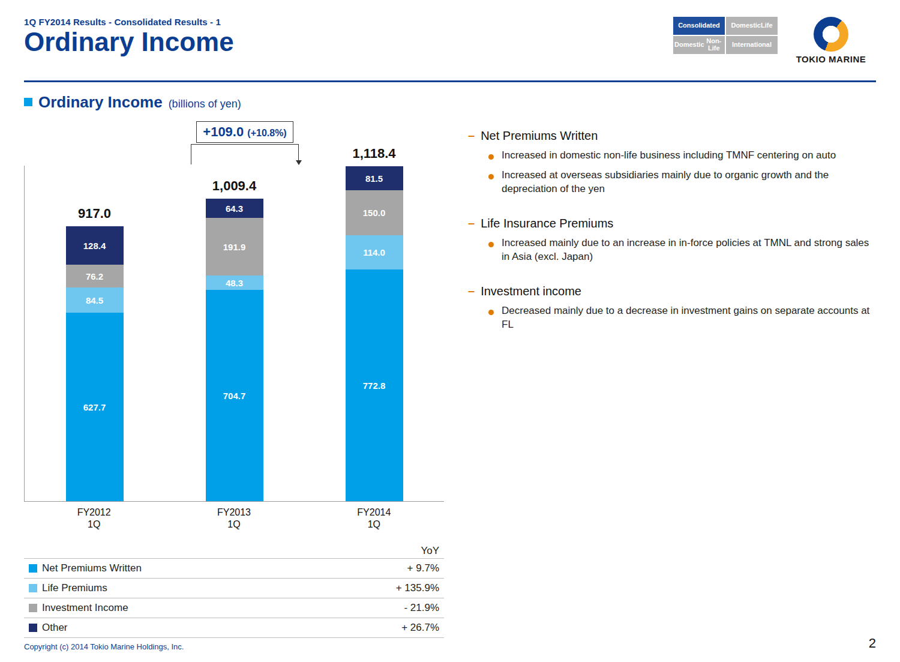1Q FY2014 Results - Consolidated Results - 1
Ordinary Income
Consolidated
Domestic Life
Domestic Non-Life
International
TOKIO MARINE
Ordinary Income
(billions of yen)
+109.0 (+10.8%)
917.0
128.4
76.2
84.5
627.7
1,009.4
64.3
191.9
48.3
704.7
1,118.4
81.5
150.0
114.0
772.8
FY2012
1Q
FY2013
1Q
FY2014
1Q
| | YoY |
| --- | --- |
| Net Premiums Written | + 9.7% |
| Life Premiums | + 135.9% |
| Investment Income | - 21.9% |
| Other | + 26.7% |
–Net Premiums Written
Increased in domestic non-life business including TMNF centering on auto
Increased at overseas subsidiaries mainly due to organic growth and the depreciation of the yen
–Life Insurance Premiums
Increased mainly due to an increase in in-force policies at TMNL and strong sales in Asia (excl. Japan)
–Investment income
Decreased mainly due to a decrease in investment gains on separate accounts at FL
Copyright (c) 2014 Tokio Marine Holdings, Inc.
2